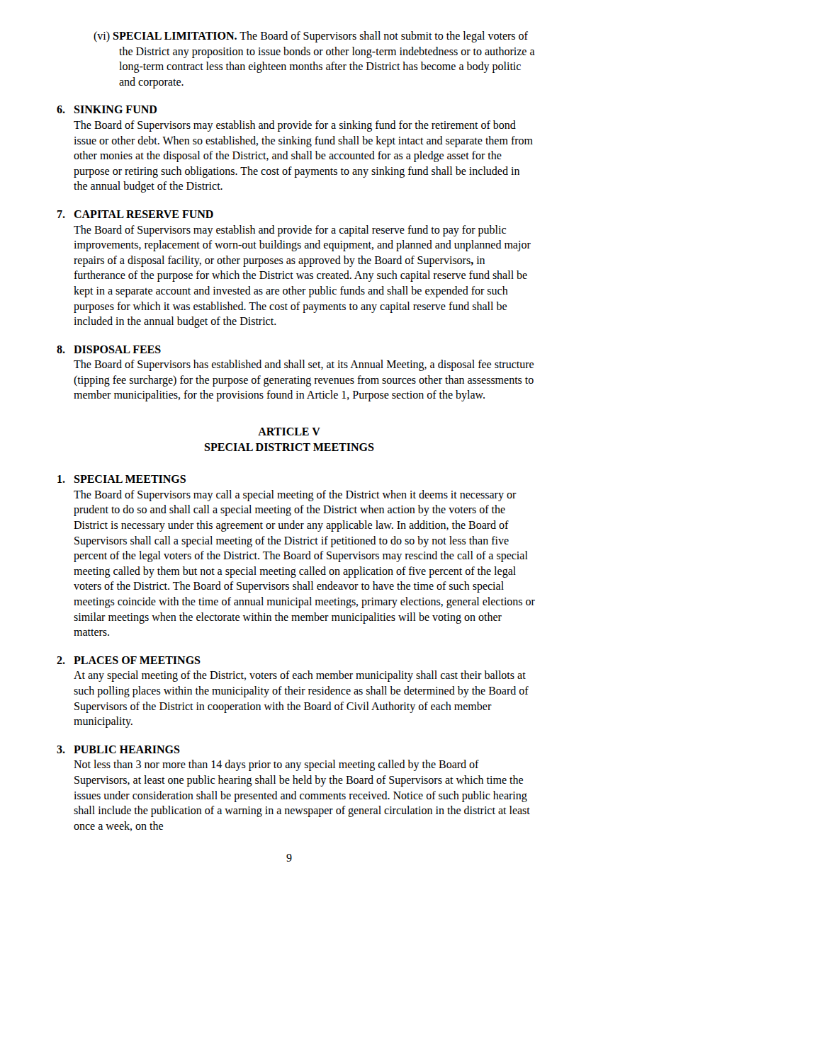(vi) SPECIAL LIMITATION. The Board of Supervisors shall not submit to the legal voters of the District any proposition to issue bonds or other long-term indebtedness or to authorize a long-term contract less than eighteen months after the District has become a body politic and corporate.
SINKING FUND
The Board of Supervisors may establish and provide for a sinking fund for the retirement of bond issue or other debt. When so established, the sinking fund shall be kept intact and separate them from other monies at the disposal of the District, and shall be accounted for as a pledge asset for the purpose or retiring such obligations. The cost of payments to any sinking fund shall be included in the annual budget of the District.
CAPITAL RESERVE FUND
The Board of Supervisors may establish and provide for a capital reserve fund to pay for public improvements, replacement of worn-out buildings and equipment, and planned and unplanned major repairs of a disposal facility, or other purposes as approved by the Board of Supervisors, in furtherance of the purpose for which the District was created. Any such capital reserve fund shall be kept in a separate account and invested as are other public funds and shall be expended for such purposes for which it was established. The cost of payments to any capital reserve fund shall be included in the annual budget of the District.
DISPOSAL FEES
The Board of Supervisors has established and shall set, at its Annual Meeting, a disposal fee structure (tipping fee surcharge) for the purpose of generating revenues from sources other than assessments to member municipalities, for the provisions found in Article 1, Purpose section of the bylaw.
ARTICLE V
SPECIAL DISTRICT MEETINGS
SPECIAL MEETINGS
The Board of Supervisors may call a special meeting of the District when it deems it necessary or prudent to do so and shall call a special meeting of the District when action by the voters of the District is necessary under this agreement or under any applicable law. In addition, the Board of Supervisors shall call a special meeting of the District if petitioned to do so by not less than five percent of the legal voters of the District. The Board of Supervisors may rescind the call of a special meeting called by them but not a special meeting called on application of five percent of the legal voters of the District. The Board of Supervisors shall endeavor to have the time of such special meetings coincide with the time of annual municipal meetings, primary elections, general elections or similar meetings when the electorate within the member municipalities will be voting on other matters.
PLACES OF MEETINGS
At any special meeting of the District, voters of each member municipality shall cast their ballots at such polling places within the municipality of their residence as shall be determined by the Board of Supervisors of the District in cooperation with the Board of Civil Authority of each member municipality.
PUBLIC HEARINGS
Not less than 3 nor more than 14 days prior to any special meeting called by the Board of Supervisors, at least one public hearing shall be held by the Board of Supervisors at which time the issues under consideration shall be presented and comments received. Notice of such public hearing shall include the publication of a warning in a newspaper of general circulation in the district at least once a week, on the
9